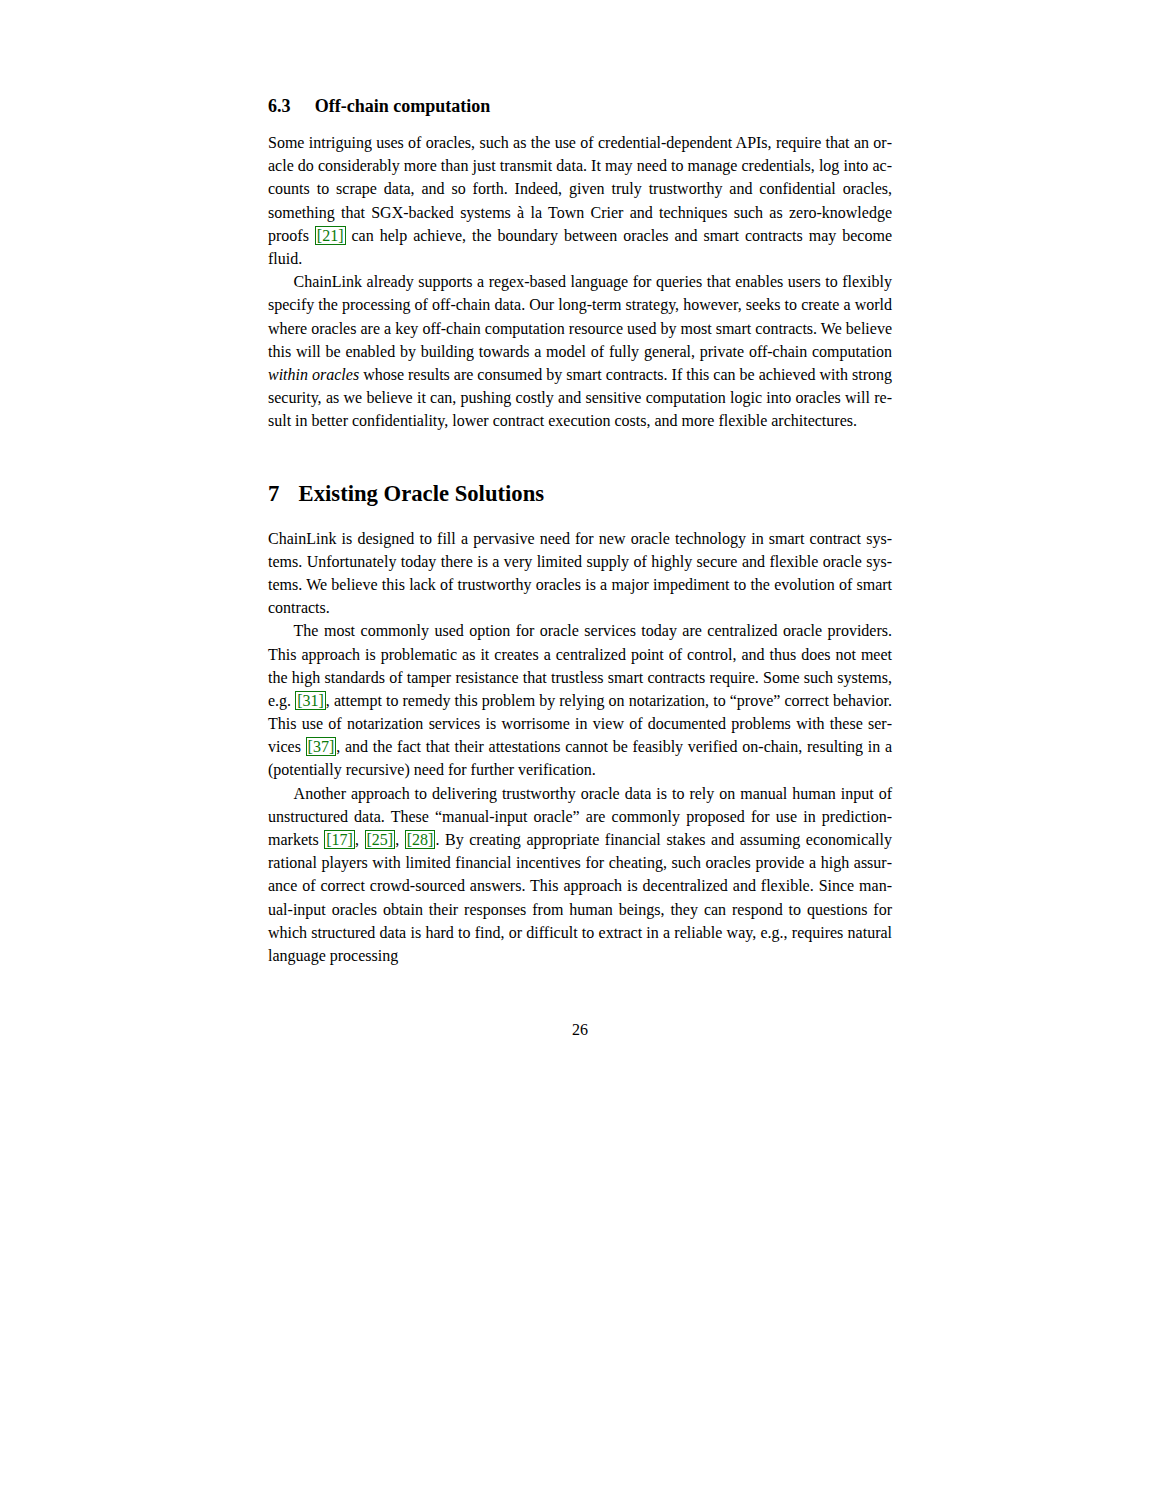6.3 Off-chain computation
Some intriguing uses of oracles, such as the use of credential-dependent APIs, require that an oracle do considerably more than just transmit data. It may need to manage credentials, log into accounts to scrape data, and so forth. Indeed, given truly trustworthy and confidential oracles, something that SGX-backed systems à la Town Crier and techniques such as zero-knowledge proofs [21] can help achieve, the boundary between oracles and smart contracts may become fluid.
ChainLink already supports a regex-based language for queries that enables users to flexibly specify the processing of off-chain data. Our long-term strategy, however, seeks to create a world where oracles are a key off-chain computation resource used by most smart contracts. We believe this will be enabled by building towards a model of fully general, private off-chain computation within oracles whose results are consumed by smart contracts. If this can be achieved with strong security, as we believe it can, pushing costly and sensitive computation logic into oracles will result in better confidentiality, lower contract execution costs, and more flexible architectures.
7 Existing Oracle Solutions
ChainLink is designed to fill a pervasive need for new oracle technology in smart contract systems. Unfortunately today there is a very limited supply of highly secure and flexible oracle systems. We believe this lack of trustworthy oracles is a major impediment to the evolution of smart contracts.
The most commonly used option for oracle services today are centralized oracle providers. This approach is problematic as it creates a centralized point of control, and thus does not meet the high standards of tamper resistance that trustless smart contracts require. Some such systems, e.g. [31], attempt to remedy this problem by relying on notarization, to “prove” correct behavior. This use of notarization services is worrisome in view of documented problems with these services [37], and the fact that their attestations cannot be feasibly verified on-chain, resulting in a (potentially recursive) need for further verification.
Another approach to delivering trustworthy oracle data is to rely on manual human input of unstructured data. These “manual-input oracle” are commonly proposed for use in prediction-markets [17], [25], [28]. By creating appropriate financial stakes and assuming economically rational players with limited financial incentives for cheating, such oracles provide a high assurance of correct crowd-sourced answers. This approach is decentralized and flexible. Since manual-input oracles obtain their responses from human beings, they can respond to questions for which structured data is hard to find, or difficult to extract in a reliable way, e.g., requires natural language processing
26